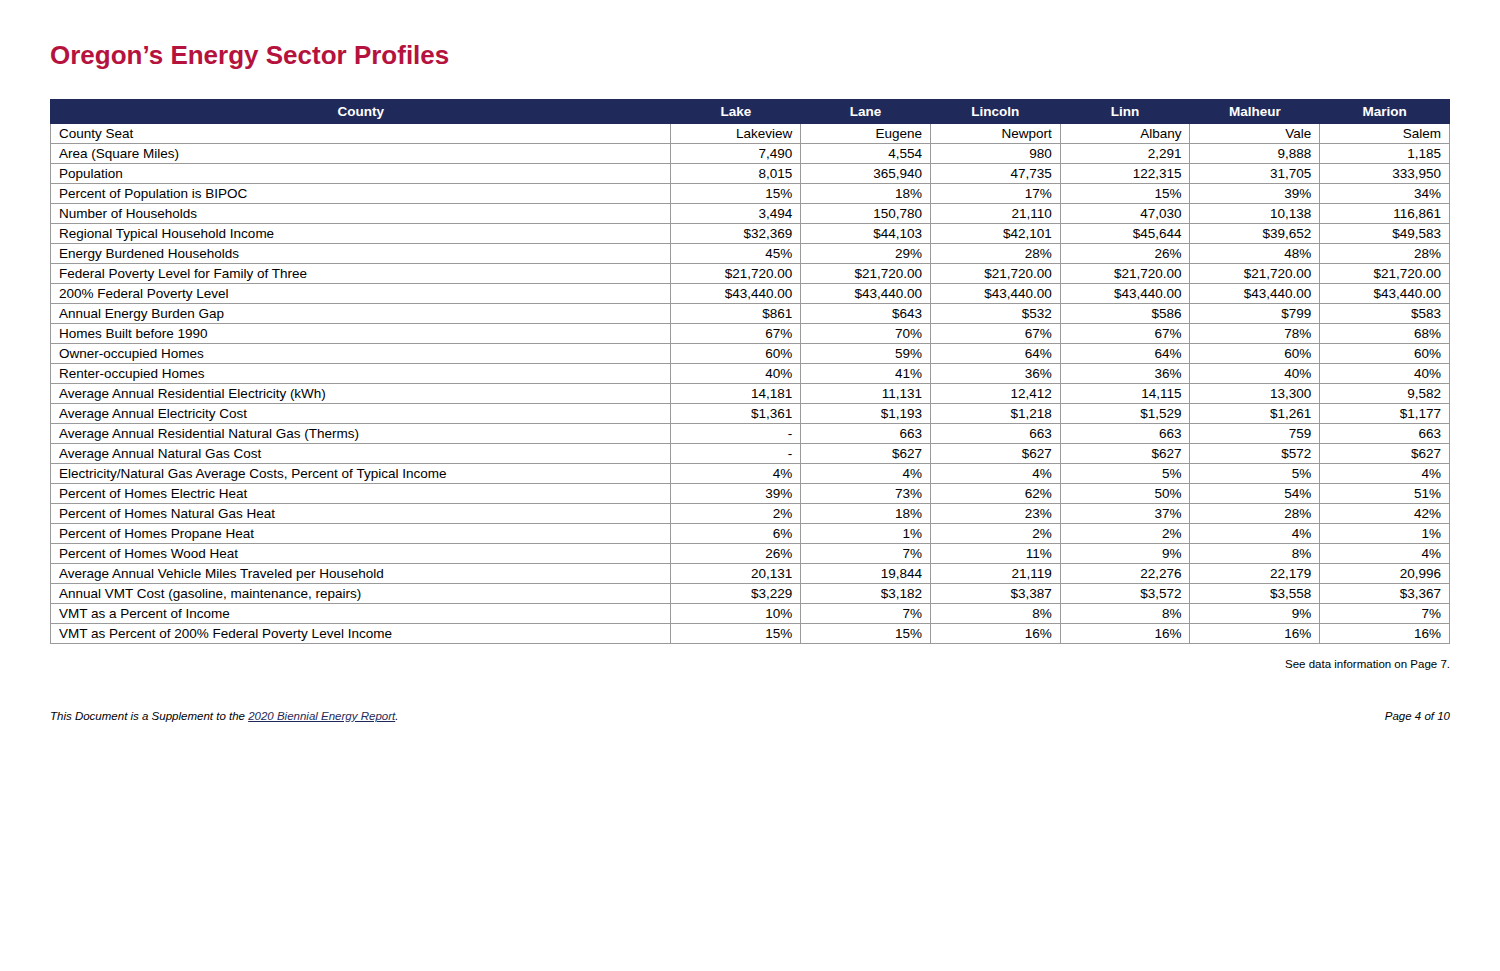Oregon’s Energy Sector Profiles
| County | Lake | Lane | Lincoln | Linn | Malheur | Marion |
| --- | --- | --- | --- | --- | --- | --- |
| County Seat | Lakeview | Eugene | Newport | Albany | Vale | Salem |
| Area (Square Miles) | 7,490 | 4,554 | 980 | 2,291 | 9,888 | 1,185 |
| Population | 8,015 | 365,940 | 47,735 | 122,315 | 31,705 | 333,950 |
| Percent of Population is BIPOC | 15% | 18% | 17% | 15% | 39% | 34% |
| Number of Households | 3,494 | 150,780 | 21,110 | 47,030 | 10,138 | 116,861 |
| Regional Typical Household Income | $32,369 | $44,103 | $42,101 | $45,644 | $39,652 | $49,583 |
| Energy Burdened Households | 45% | 29% | 28% | 26% | 48% | 28% |
| Federal Poverty Level for Family of Three | $21,720.00 | $21,720.00 | $21,720.00 | $21,720.00 | $21,720.00 | $21,720.00 |
| 200% Federal Poverty Level | $43,440.00 | $43,440.00 | $43,440.00 | $43,440.00 | $43,440.00 | $43,440.00 |
| Annual Energy Burden Gap | $861 | $643 | $532 | $586 | $799 | $583 |
| Homes Built before 1990 | 67% | 70% | 67% | 67% | 78% | 68% |
| Owner-occupied Homes | 60% | 59% | 64% | 64% | 60% | 60% |
| Renter-occupied Homes | 40% | 41% | 36% | 36% | 40% | 40% |
| Average Annual Residential Electricity (kWh) | 14,181 | 11,131 | 12,412 | 14,115 | 13,300 | 9,582 |
| Average Annual Electricity Cost | $1,361 | $1,193 | $1,218 | $1,529 | $1,261 | $1,177 |
| Average Annual Residential Natural Gas (Therms) | - | 663 | 663 | 663 | 759 | 663 |
| Average Annual Natural Gas Cost | - | $627 | $627 | $627 | $572 | $627 |
| Electricity/Natural Gas Average Costs, Percent of Typical Income | 4% | 4% | 4% | 5% | 5% | 4% |
| Percent of Homes Electric Heat | 39% | 73% | 62% | 50% | 54% | 51% |
| Percent of Homes Natural Gas Heat | 2% | 18% | 23% | 37% | 28% | 42% |
| Percent of Homes Propane Heat | 6% | 1% | 2% | 2% | 4% | 1% |
| Percent of Homes Wood Heat | 26% | 7% | 11% | 9% | 8% | 4% |
| Average Annual Vehicle Miles Traveled per Household | 20,131 | 19,844 | 21,119 | 22,276 | 22,179 | 20,996 |
| Annual VMT Cost (gasoline, maintenance, repairs) | $3,229 | $3,182 | $3,387 | $3,572 | $3,558 | $3,367 |
| VMT as a Percent of Income | 10% | 7% | 8% | 8% | 9% | 7% |
| VMT as Percent of 200% Federal Poverty Level Income | 15% | 15% | 16% | 16% | 16% | 16% |
See data information on Page 7.
This Document is a Supplement to the 2020 Biennial Energy Report. Page 4 of 10